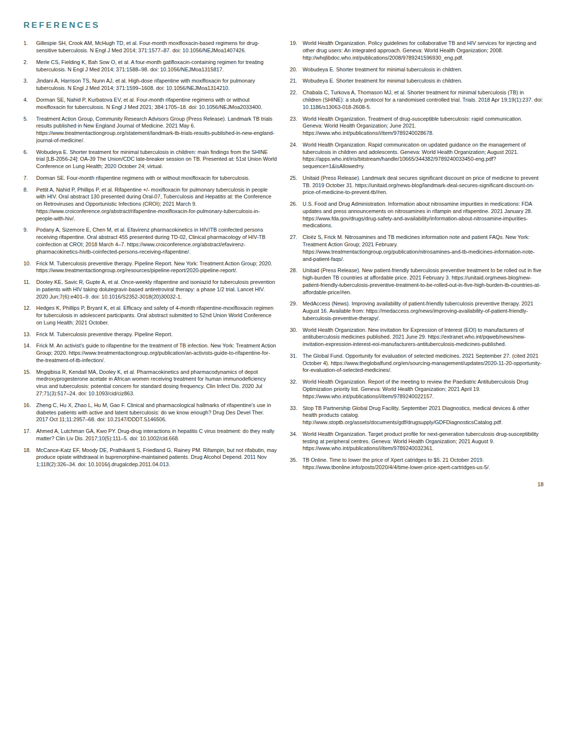REFERENCES
Gillespie SH, Crook AM, McHugh TD, et al. Four-month moxifloxacin-based regimens for drug-sensitive tuberculosis. N Engl J Med 2014; 371:1577–87. doi: 10.1056/NEJMoa1407426.
Merle CS, Fielding K, Bah Sow O, et al. A four-month gatifloxacin-containing regimen for treating tuberculosis. N Engl J Med 2014; 371:1588–98. doi: 10.1056/NEJMoa1315817.
Jindani A, Harrison TS, Nunn AJ, et al. High-dose rifapentine with moxifloxacin for pulmonary tuberculosis. N Engl J Med 2014; 371:1599–1608. doi: 10.1056/NEJMoa1314210.
Dorman SE, Nahid P, Kurbatova EV, et al. Four-month rifapentine regimens with or without moxifloxacin for tuberculosis. N Engl J Med 2021; 384:1705–18. doi: 10.1056/NEJMoa2033400.
Treatment Action Group, Community Research Advisors Group (Press Release). Landmark TB trials results published in New England Journal of Medicine. 2021 May 6. https://www.treatmentactiongroup.org/statement/landmark-tb-trials-results-published-in-new-england-journal-of-medicine/.
Wobudeya E. Shorter treatment for minimal tuberculosis in children: main findings from the SHINE trial [LB-2056-24]: OA-39 The Union/CDC late-breaker session on TB. Presented at: 51st Union World Conference on Lung Health; 2020 October 24; virtual.
Dorman SE. Four-month rifapentine regimens with or without moxifloxacin for tuberculosis.
Pettit A, Nahid P, Phillips P, et al. Rifapentine +/- moxifloxacin for pulmonary tuberculosis in people with HIV. Oral abstract 130 presented during Oral-07, Tuberculosis and Hepatitis at: the Conference on Retroviruses and Opportunistic Infections (CROI); 2021 March 9. https://www.croiconference.org/abstract/rifapentine-moxifloxacin-for-pulmonary-tuberculosis-in-people-with-hiv/.
Podany A, Sizemore E, Chen M, et al. Efavirenz pharmacokinetics in HIV/TB coinfected persons receiving rifapentine. Oral abstract 455 presented during TD-02, Clinical pharmacology of HIV-TB coinfection at CROI; 2018 March 4–7. https://www.croiconference.org/abstract/efavirenz-pharmacokinetics-hivtb-coinfected-persons-receiving-rifapentine/.
Frick M. Tuberculosis preventive therapy. Pipeline Report. New York: Treatment Action Group; 2020. https://www.treatmentactiongroup.org/resources/pipeline-report/2020-pipeline-report/.
Dooley KE, Savic R, Gupte A, et al. Once-weekly rifapentine and isoniazid for tuberculosis prevention in patients with HIV taking dolutegravir-based antiretroviral therapy: a phase 1/2 trial. Lancet HIV. 2020 Jun;7(6):e401–9. doi: 10.1016/S2352-3018(20)30032-1.
Hedges K, Phillips P, Bryant K, et al. Efficacy and safety of 4-month rifapentine-moxifloxacin regimen for tuberculosis in adolescent participants. Oral abstract submitted to 52nd Union World Conference on Lung Health; 2021 October.
Frick M. Tuberculosis preventive therapy. Pipeline Report.
Frick M. An activist's guide to rifapentine for the treatment of TB infection. New York: Treatment Action Group; 2020. https://www.treatmentactiongroup.org/publication/an-activists-guide-to-rifapentine-for-the-treatment-of-tb-infection/.
Mngqibisa R, Kendall MA, Dooley K, et al. Pharmacokinetics and pharmacodynamics of depot medroxyprogesterone acetate in African women receiving treatment for human immunodeficiency virus and tuberculosis: potential concern for standard dosing frequency. Clin Infect Dis. 2020 Jul 27;71(3):517–24. doi: 10.1093/cid/ciz863.
Zheng C, Hu X, Zhao L, Hu M, Gao F. Clinical and pharmacological hallmarks of rifapentine's use in diabetes patients with active and latent tuberculosis: do we know enough? Drug Des Devel Ther. 2017 Oct 11;11:2957–68. doi: 10.2147/DDDT.S146506.
Ahmed A, Lutchman GA, Kwo PY. Drug-drug interactions in hepatitis C virus treatment: do they really matter? Clin Liv Dis. 2017;10(5):111–5. doi: 10.1002/cld.668.
McCance-Katz EF, Moody DE, Prathikanti S, Friedland G, Rainey PM. Rifampin, but not rifabutin, may produce opiate withdrawal in buprenorphine-maintained patients. Drug Alcohol Depend. 2011 Nov 1;118(2):326–34. doi: 10.1016/j.drugalcdep.2011.04.013.
World Health Organization. Policy guidelines for collaborative TB and HIV services for injecting and other drug users: An integrated approach. Geneva: World Health Organization; 2008. http://whqlibdoc.who.int/publications/2008/9789241596930_eng.pdf.
Wobudeya E. Shorter treatment for minimal tuberculosis in children.
Wobudeya E. Shorter treatment for minimal tuberculosis in children.
Chabala C, Turkova A, Thomason MJ, et al. Shorter treatment for minimal tuberculosis (TB) in children (SHINE): a study protocol for a randomised controlled trial. Trials. 2018 Apr 19;19(1):237. doi: 10.1186/s13063-018-2608-5.
World Health Organization. Treatment of drug-susceptible tuberculosis: rapid communication. Geneva: World Health Organization; June 2021. https://www.who.int/publications/i/item/9789240028678.
World Health Organization. Rapid communication on updated guidance on the management of tuberculosis in children and adolescents. Geneva: World Health Organization; August 2021. https://apps.who.int/iris/bitstream/handle/10665/344382/9789240033450-eng.pdf?sequence=1&isAllowed=y.
Unitaid (Press Release). Landmark deal secures significant discount on price of medicine to prevent TB. 2019 October 31. https://unitaid.org/news-blog/landmark-deal-secures-significant-discount-on-price-of-medicine-to-prevent-tb/#en.
U.S. Food and Drug Administration. Information about nitrosamine impurities in medications: FDA updates and press announcements on nitrosamines in rifampin and rifapentine. 2021 January 28. https://www.fda.gov/drugs/drug-safety-and-availability/information-about-nitrosamine-impurities-medications.
Cloëz S, Frick M. Nitrosamines and TB medicines information note and patient FAQs. New York: Treatment Action Group; 2021 February. https://www.treatmentactiongroup.org/publication/nitrosamines-and-tb-medicines-information-note-and-patient-faqs/.
Unitaid (Press Release). New patient-friendly tuberculosis preventive treatment to be rolled out in five high-burden TB countries at affordable price. 2021 February 3. https://unitaid.org/news-blog/new-patient-friendly-tuberculosis-preventive-treatment-to-be-rolled-out-in-five-high-burden-tb-countries-at-affordable-price/#en.
MedAccess (News). Improving availability of patient-friendly tuberculosis preventive therapy. 2021 August 16. Available from: https://medaccess.org/news/improving-availability-of-patient-friendly-tuberculosis-preventive-therapy/.
World Health Organization. New invitation for Expression of Interest (EOI) to manufacturers of antituberculosis medicines published. 2021 June 29. https://extranet.who.int/pqweb/news/new-invitation-expression-interest-eoi-manufacturers-antituberculosis-medicines-published.
The Global Fund. Opportunity for evaluation of selected medicines. 2021 September 27. (cited 2021 October 4). https://www.theglobalfund.org/en/sourcing-management/updates/2020-11-20-opportunity-for-evaluation-of-selected-medicines/.
World Health Organization. Report of the meeting to review the Paediatric Antituberculosis Drug Optimization priority list. Geneva: World Health Organization; 2021 April 19. https://www.who.int/publications/i/item/9789240022157.
Stop TB Partnership Global Drug Facility. September 2021 Diagnostics, medical devices & other health products catalog. http://www.stoptb.org/assets/documents/gdf/drugsupply/GDFDiagnosticsCatalog.pdf.
World Health Organization. Target product profile for next-generation tuberculosis drug-susceptibility testing at peripheral centres. Geneva: World Health Organization; 2021 August 9. https://www.who.int/publications/i/item/9789240032361.
TB Online. Time to lower the price of Xpert catridges to $5. 21 October 2019. https://www.tbonline.info/posts/2020/4/4/time-lower-price-xpert-cartridges-us-5/.
18